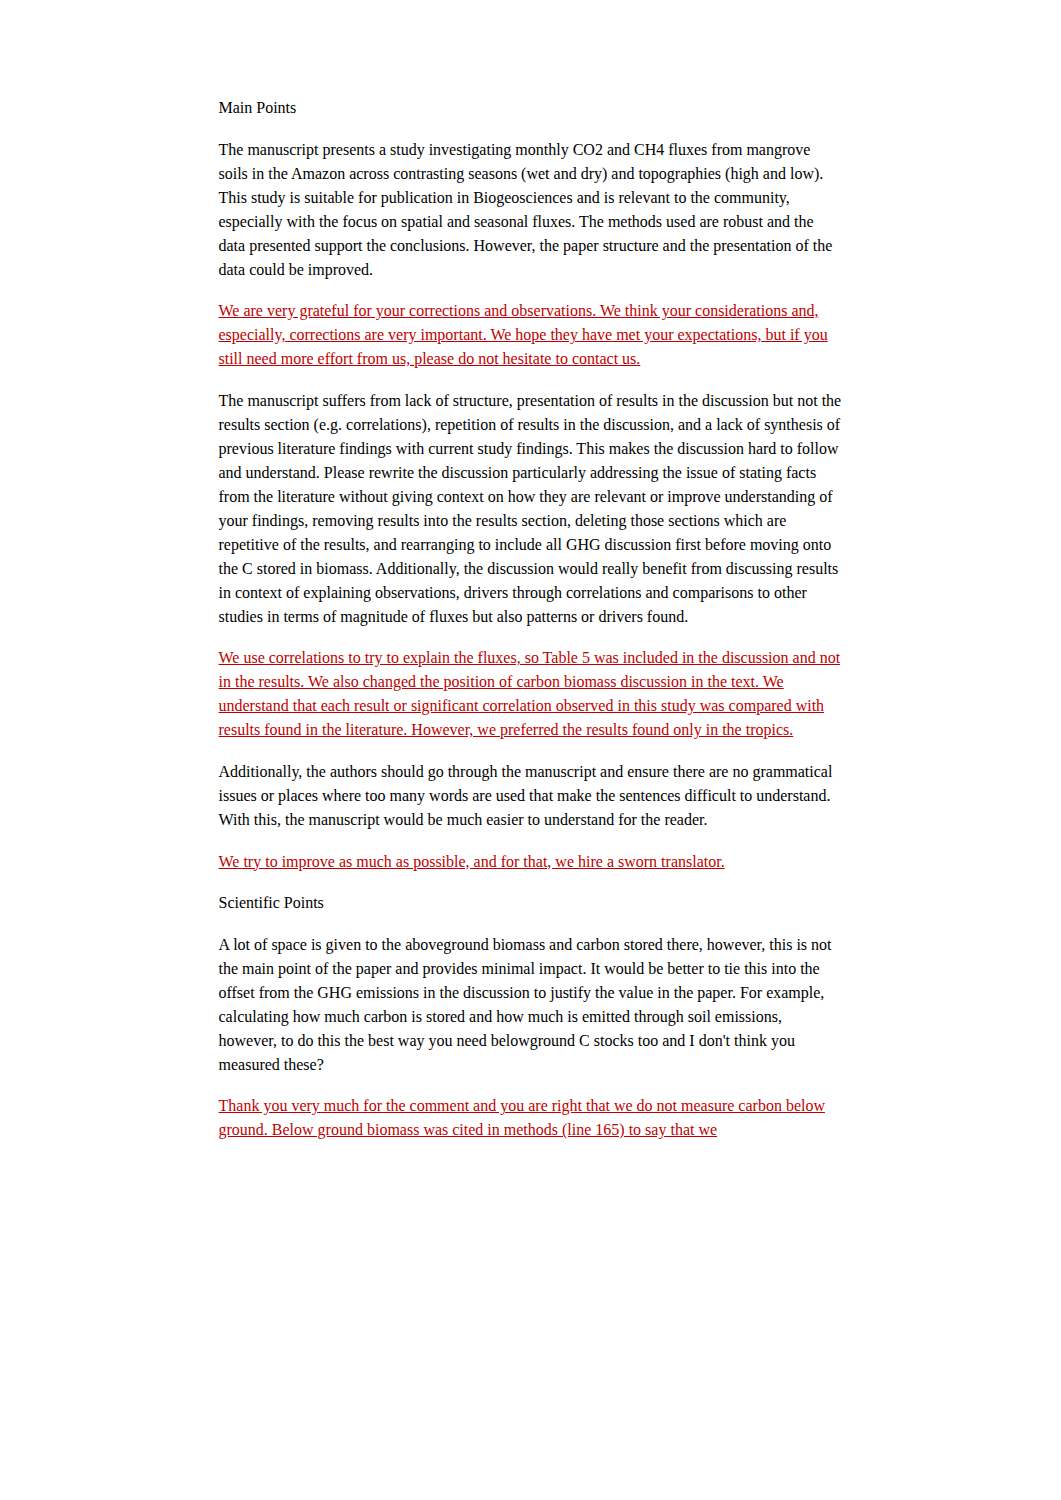Main Points
The manuscript presents a study investigating monthly CO2 and CH4 fluxes from mangrove soils in the Amazon across contrasting seasons (wet and dry) and topographies (high and low). This study is suitable for publication in Biogeosciences and is relevant to the community, especially with the focus on spatial and seasonal fluxes. The methods used are robust and the data presented support the conclusions. However, the paper structure and the presentation of the data could be improved.
We are very grateful for your corrections and observations. We think your considerations and, especially, corrections are very important. We hope they have met your expectations, but if you still need more effort from us, please do not hesitate to contact us.
The manuscript suffers from lack of structure, presentation of results in the discussion but not the results section (e.g. correlations), repetition of results in the discussion, and a lack of synthesis of previous literature findings with current study findings. This makes the discussion hard to follow and understand. Please rewrite the discussion particularly addressing the issue of stating facts from the literature without giving context on how they are relevant or improve understanding of your findings, removing results into the results section, deleting those sections which are repetitive of the results, and rearranging to include all GHG discussion first before moving onto the C stored in biomass. Additionally, the discussion would really benefit from discussing results in context of explaining observations, drivers through correlations and comparisons to other studies in terms of magnitude of fluxes but also patterns or drivers found.
We use correlations to try to explain the fluxes, so Table 5 was included in the discussion and not in the results. We also changed the position of carbon biomass discussion in the text. We understand that each result or significant correlation observed in this study was compared with results found in the literature. However, we preferred the results found only in the tropics.
Additionally, the authors should go through the manuscript and ensure there are no grammatical issues or places where too many words are used that make the sentences difficult to understand. With this, the manuscript would be much easier to understand for the reader.
We try to improve as much as possible, and for that, we hire a sworn translator.
Scientific Points
A lot of space is given to the aboveground biomass and carbon stored there, however, this is not the main point of the paper and provides minimal impact. It would be better to tie this into the offset from the GHG emissions in the discussion to justify the value in the paper. For example, calculating how much carbon is stored and how much is emitted through soil emissions, however, to do this the best way you need belowground C stocks too and I don't think you measured these?
Thank you very much for the comment and you are right that we do not measure carbon below ground. Below ground biomass was cited in methods (line 165) to say that we